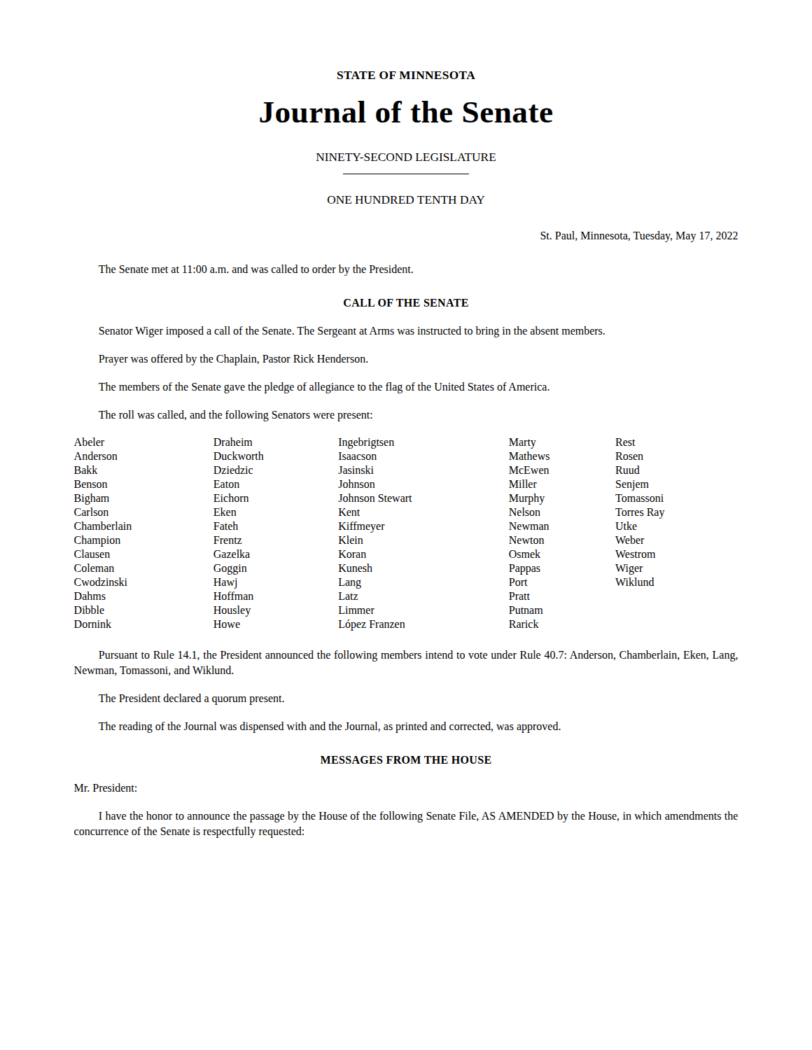STATE OF MINNESOTA
Journal of the Senate
NINETY-SECOND LEGISLATURE
ONE HUNDRED TENTH DAY
St. Paul, Minnesota, Tuesday, May 17, 2022
The Senate met at 11:00 a.m. and was called to order by the President.
CALL OF THE SENATE
Senator Wiger imposed a call of the Senate. The Sergeant at Arms was instructed to bring in the absent members.
Prayer was offered by the Chaplain, Pastor Rick Henderson.
The members of the Senate gave the pledge of allegiance to the flag of the United States of America.
The roll was called, and the following Senators were present:
| Abeler Anderson Bakk Benson Bigham Carlson Chamberlain Champion Clausen Coleman Cwodzinski Dahms Dibble Dornink | Draheim Duckworth Dziedzic Eaton Eichorn Eken Fateh Frentz Gazelka Goggin Hawj Hoffman Housley Howe | Ingebrigtsen Isaacson Jasinski Johnson Johnson Stewart Kent Kiffmeyer Klein Koran Kunesh Lang Latz Limmer López Franzen | Marty Mathews McEwen Miller Murphy Nelson Newman Newton Osmek Pappas Port Pratt Putnam Rarick | Rest Rosen Ruud Senjem Tomassoni Torres Ray Utke Weber Westrom Wiger Wiklund |
Pursuant to Rule 14.1, the President announced the following members intend to vote under Rule 40.7: Anderson, Chamberlain, Eken, Lang, Newman, Tomassoni, and Wiklund.
The President declared a quorum present.
The reading of the Journal was dispensed with and the Journal, as printed and corrected, was approved.
MESSAGES FROM THE HOUSE
Mr. President:
I have the honor to announce the passage by the House of the following Senate File, AS AMENDED by the House, in which amendments the concurrence of the Senate is respectfully requested: